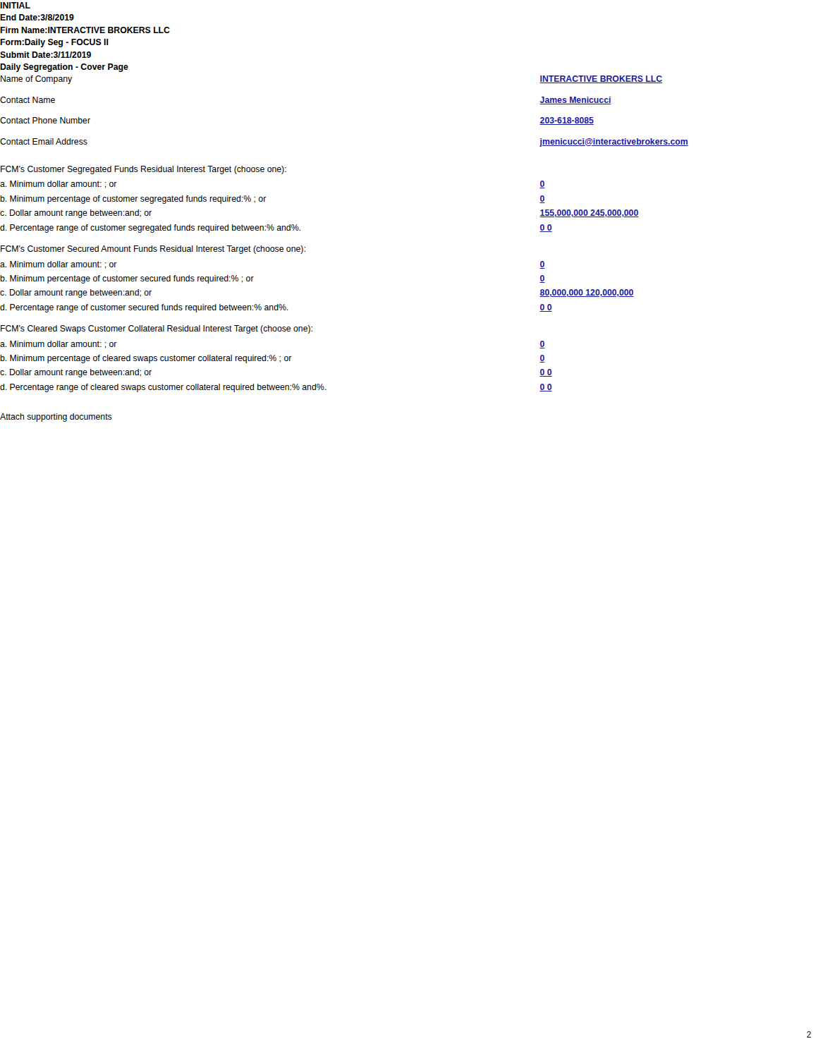INITIAL
End Date:3/8/2019
Firm Name:INTERACTIVE BROKERS LLC
Form:Daily Seg - FOCUS II
Submit Date:3/11/2019
Daily Segregation - Cover Page
| Name of Company | INTERACTIVE BROKERS LLC |
| Contact Name | James Menicucci |
| Contact Phone Number | 203-618-8085 |
| Contact Email Address | jmenicucci@interactivebrokers.com |
FCM's Customer Segregated Funds Residual Interest Target (choose one):
| a. Minimum dollar amount: ; or | 0 |
| b. Minimum percentage of customer segregated funds required:% ; or | 0 |
| c. Dollar amount range between:and; or | 155,000,000 245,000,000 |
| d. Percentage range of customer segregated funds required between:% and%. | 0 0 |
FCM's Customer Secured Amount Funds Residual Interest Target (choose one):
| a. Minimum dollar amount: ; or | 0 |
| b. Minimum percentage of customer secured funds required:% ; or | 0 |
| c. Dollar amount range between:and; or | 80,000,000 120,000,000 |
| d. Percentage range of customer secured funds required between:% and%. | 0 0 |
FCM's Cleared Swaps Customer Collateral Residual Interest Target (choose one):
| a. Minimum dollar amount: ; or | 0 |
| b. Minimum percentage of cleared swaps customer collateral required:% ; or | 0 |
| c. Dollar amount range between:and; or | 0 0 |
| d. Percentage range of cleared swaps customer collateral required between:% and%. | 0 0 |
Attach supporting documents
2